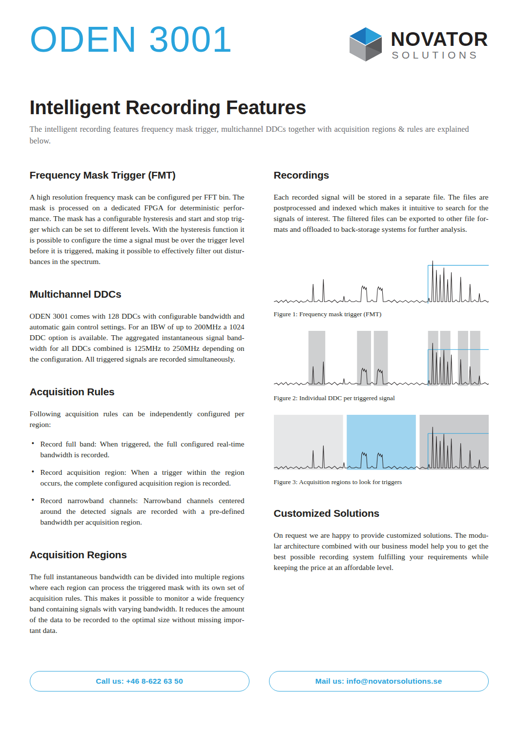ODEN 3001
NOVATOR SOLUTIONS
Intelligent Recording Features
The intelligent recording features frequency mask trigger, multichannel DDCs together with acquisition regions & rules are explained below.
Frequency Mask Trigger (FMT)
A high resolution frequency mask can be configured per FFT bin. The mask is processed on a dedicated FPGA for deterministic performance. The mask has a configurable hysteresis and start and stop trigger which can be set to different levels. With the hysteresis function it is possible to configure the time a signal must be over the trigger level before it is triggered, making it possible to effectively filter out disturbances in the spectrum.
Multichannel DDCs
ODEN 3001 comes with 128 DDCs with configurable bandwidth and automatic gain control settings. For an IBW of up to 200MHz a 1024 DDC option is available. The aggregated instantaneous signal bandwidth for all DDCs combined is 125MHz to 250MHz depending on the configuration. All triggered signals are recorded simultaneously.
Acquisition Rules
Following acquisition rules can be independently configured per region:
Record full band: When triggered, the full configured real-time bandwidth is recorded.
Record acquisition region: When a trigger within the region occurs, the complete configured acquisition region is recorded.
Record narrowband channels: Narrowband channels centered around the detected signals are recorded with a pre-defined bandwidth per acquisition region.
Acquisition Regions
The full instantaneous bandwidth can be divided into multiple regions where each region can process the triggered mask with its own set of acquisition rules. This makes it possible to monitor a wide frequency band containing signals with varying bandwidth. It reduces the amount of the data to be recorded to the optimal size without missing important data.
Recordings
Each recorded signal will be stored in a separate file. The files are postprocessed and indexed which makes it intuitive to search for the signals of interest. The filtered files can be exported to other file formats and offloaded to back-storage systems for further analysis.
Figure 1: Frequency mask trigger (FMT)
Figure 2: Individual DDC per triggered signal
Figure 3: Acquisition regions to look for triggers
Customized Solutions
On request we are happy to provide customized solutions. The modular architecture combined with our business model help you to get the best possible recording system fulfilling your requirements while keeping the price at an affordable level.
Call us: +46 8-622 63 50
Mail us: info@novatorsolutions.se